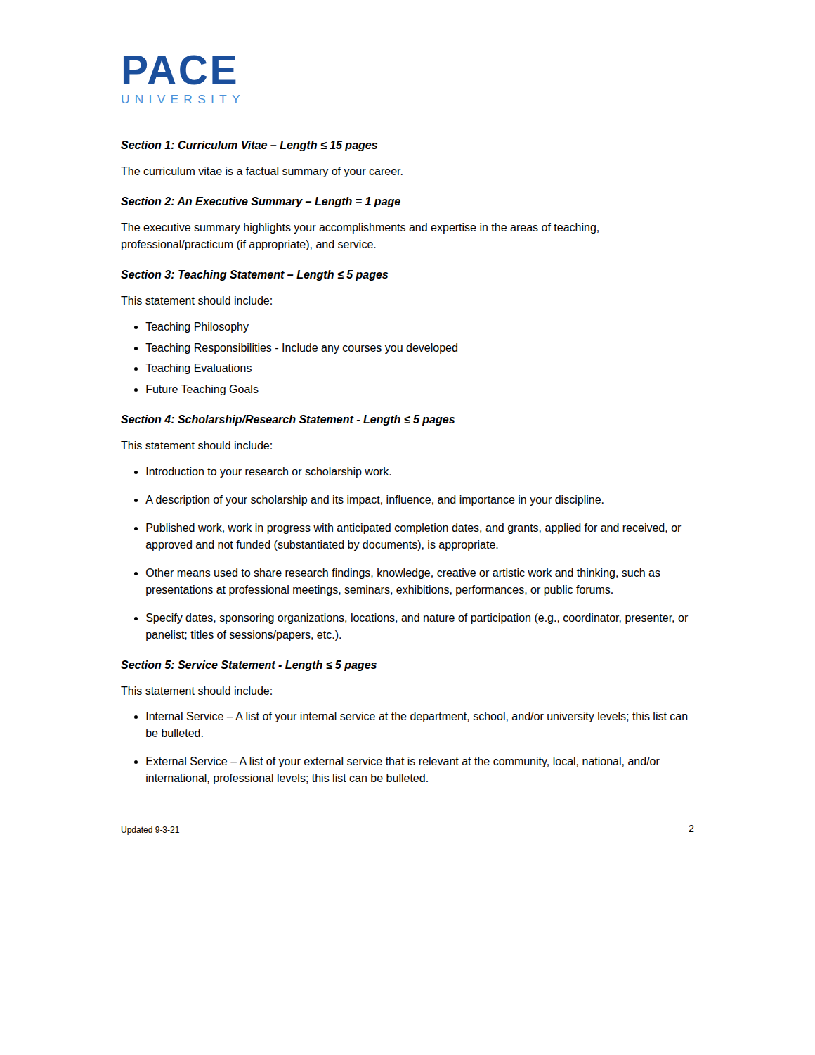PACE
UNIVERSITY
Section 1: Curriculum Vitae – Length ≤ 15 pages
The curriculum vitae is a factual summary of your career.
Section 2: An Executive Summary – Length = 1 page
The executive summary highlights your accomplishments and expertise in the areas of teaching, professional/practicum (if appropriate), and service.
Section 3: Teaching Statement – Length ≤ 5 pages
This statement should include:
Teaching Philosophy
Teaching Responsibilities - Include any courses you developed
Teaching Evaluations
Future Teaching Goals
Section 4: Scholarship/Research Statement - Length ≤ 5 pages
This statement should include:
Introduction to your research or scholarship work.
A description of your scholarship and its impact, influence, and importance in your discipline.
Published work, work in progress with anticipated completion dates, and grants, applied for and received, or approved and not funded (substantiated by documents), is appropriate.
Other means used to share research findings, knowledge, creative or artistic work and thinking, such as presentations at professional meetings, seminars, exhibitions, performances, or public forums.
Specify dates, sponsoring organizations, locations, and nature of participation (e.g., coordinator, presenter, or panelist; titles of sessions/papers, etc.).
Section 5: Service Statement - Length ≤ 5 pages
This statement should include:
Internal Service – A list of your internal service at the department, school, and/or university levels; this list can be bulleted.
External Service – A list of your external service that is relevant at the community, local, national, and/or international, professional levels; this list can be bulleted.
Updated 9-3-21 2